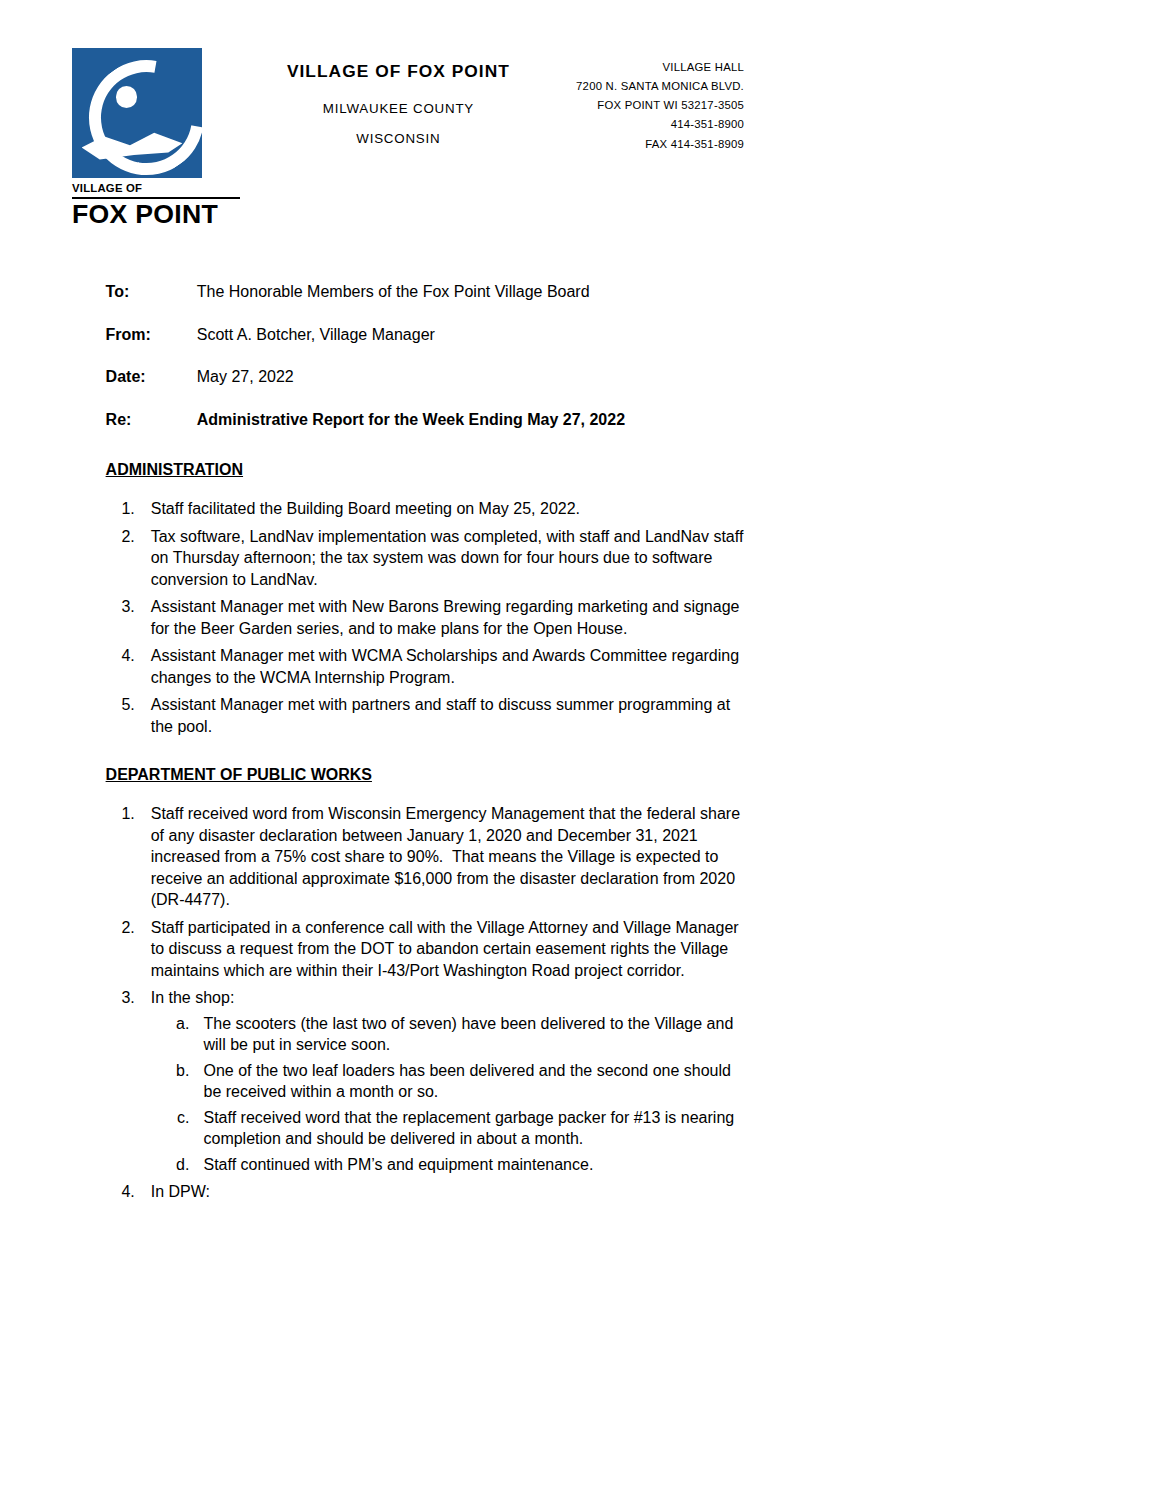VILLAGE OF
FOX POINT
VILLAGE OF FOX POINT
MILWAUKEE COUNTY
WISCONSIN
VILLAGE HALL
7200 N. SANTA MONICA BLVD.
FOX POINT WI 53217-3505
414-351-8900
FAX 414-351-8909
To:
The Honorable Members of the Fox Point Village Board
From:
Scott A. Botcher, Village Manager
Date:
May 27, 2022
Re:
Administrative Report for the Week Ending May 27, 2022
ADMINISTRATION
Staff facilitated the Building Board meeting on May 25, 2022.
Tax software, LandNav implementation was completed, with staff and LandNav staff on Thursday afternoon; the tax system was down for four hours due to software conversion to LandNav.
Assistant Manager met with New Barons Brewing regarding marketing and signage for the Beer Garden series, and to make plans for the Open House.
Assistant Manager met with WCMA Scholarships and Awards Committee regarding changes to the WCMA Internship Program.
Assistant Manager met with partners and staff to discuss summer programming at the pool.
DEPARTMENT OF PUBLIC WORKS
Staff received word from Wisconsin Emergency Management that the federal share of any disaster declaration between January 1, 2020 and December 31, 2021 increased from a 75% cost share to 90%. That means the Village is expected to receive an additional approximate $16,000 from the disaster declaration from 2020 (DR-4477).
Staff participated in a conference call with the Village Attorney and Village Manager to discuss a request from the DOT to abandon certain easement rights the Village maintains which are within their I-43/Port Washington Road project corridor.
In the shop:
The scooters (the last two of seven) have been delivered to the Village and will be put in service soon.
One of the two leaf loaders has been delivered and the second one should be received within a month or so.
Staff received word that the replacement garbage packer for #13 is nearing completion and should be delivered in about a month.
Staff continued with PM’s and equipment maintenance.
In DPW: